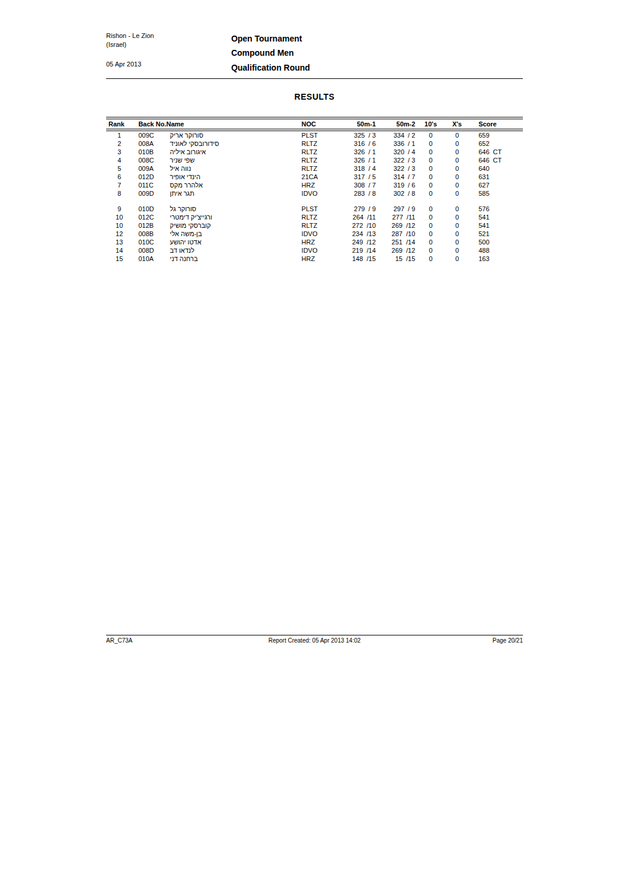Rishon - Le Zion
(Israel)
05 Apr 2013
Open Tournament
Compound Men
Qualification Round
RESULTS
| Rank | Back No.Name | NOC | 50m-1 | 50m-2 | 10's | X's | Score |
| --- | --- | --- | --- | --- | --- | --- | --- |
| 1 | 009C | סורוקר אריק | PLST | 325 / 3 | 334 / 2 | 0 | 0 | 659 |
| 2 | 008A | סידורובסקי לאוניד | RLTZ | 316 / 6 | 336 / 1 | 0 | 0 | 652 |
| 3 | 010B | איגורוב איליה | RLTZ | 326 / 1 | 320 / 4 | 0 | 0 | 646 CT |
| 4 | 008C | שפי שניר | RLTZ | 326 / 1 | 322 / 3 | 0 | 0 | 646 CT |
| 5 | 009A | נווה איל | RLTZ | 318 / 4 | 322 / 3 | 0 | 0 | 640 |
| 6 | 012D | הינדי אופיר | 21CA | 317 / 5 | 314 / 7 | 0 | 0 | 631 |
| 7 | 011C | אלהרר מקס | HRZ | 308 / 7 | 319 / 6 | 0 | 0 | 627 |
| 8 | 009D | תגר איתן | IDVO | 283 / 8 | 302 / 8 | 0 | 0 | 585 |
| 9 | 010D | סורוקר גל | PLST | 279 / 9 | 297 / 9 | 0 | 0 | 576 |
| 10 | 012C | ורגייצ'יק דימטרי | RLTZ | 264 /11 | 277 /11 | 0 | 0 | 541 |
| 10 | 012B | קוברסקי מושיק | RLTZ | 272 /10 | 269 /12 | 0 | 0 | 541 |
| 12 | 008B | בן-משה אלי | IDVO | 234 /13 | 287 /10 | 0 | 0 | 521 |
| 13 | 010C | אדטו יהושע | HRZ | 249 /12 | 251 /14 | 0 | 0 | 500 |
| 14 | 008D | לנדאו דב | IDVO | 219 /14 | 269 /12 | 0 | 0 | 488 |
| 15 | 010A | ברחנה דני | HRZ | 148 /15 | 15 /15 | 0 | 0 | 163 |
AR_C73A
Report Created: 05 Apr 2013 14:02
Page 20/21